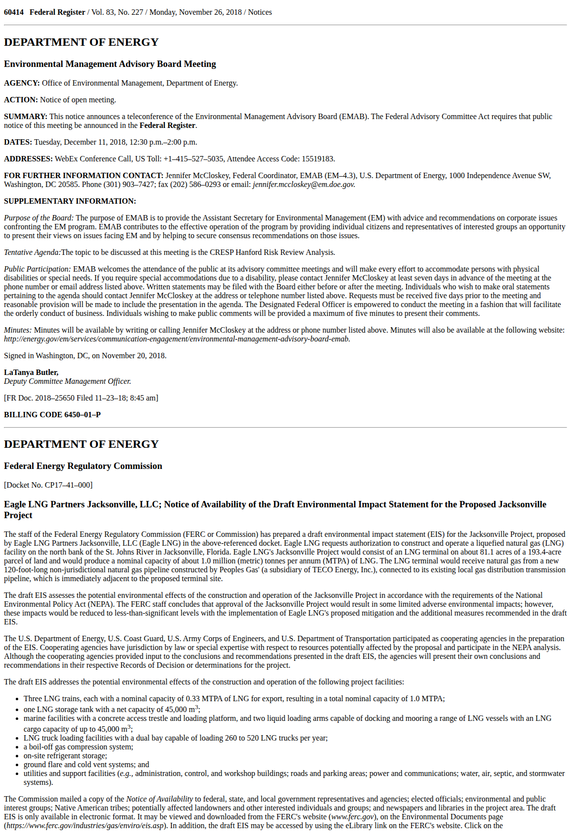60414 Federal Register / Vol. 83, No. 227 / Monday, November 26, 2018 / Notices
DEPARTMENT OF ENERGY
Environmental Management Advisory Board Meeting
AGENCY: Office of Environmental Management, Department of Energy.
ACTION: Notice of open meeting.
SUMMARY: This notice announces a teleconference of the Environmental Management Advisory Board (EMAB). The Federal Advisory Committee Act requires that public notice of this meeting be announced in the Federal Register.
DATES: Tuesday, December 11, 2018, 12:30 p.m.–2:00 p.m.
ADDRESSES: WebEx Conference Call, US Toll: +1–415–527–5035, Attendee Access Code: 15519183.
FOR FURTHER INFORMATION CONTACT: Jennifer McCloskey, Federal Coordinator, EMAB (EM–4.3), U.S. Department of Energy, 1000 Independence Avenue SW, Washington, DC 20585. Phone (301) 903–7427; fax (202) 586–0293 or email: jennifer.mccloskey@em.doe.gov.
SUPPLEMENTARY INFORMATION:
Purpose of the Board: The purpose of EMAB is to provide the Assistant Secretary for Environmental Management (EM) with advice and recommendations on corporate issues confronting the EM program. EMAB contributes to the effective operation of the program by providing individual citizens and representatives of interested groups an opportunity to present their views on issues facing EM and by helping to secure consensus recommendations on those issues.
Tentative Agenda: The topic to be discussed at this meeting is the CRESP Hanford Risk Review Analysis.
Public Participation: EMAB welcomes the attendance of the public at its advisory committee meetings and will make every effort to accommodate persons with physical disabilities or special needs. If you require special accommodations due to a disability, please contact Jennifer McCloskey at least seven days in advance of the meeting at the phone number or email address listed above. Written statements may be filed with the Board either before or after the meeting. Individuals who wish to make oral statements pertaining to the agenda should contact Jennifer McCloskey at the address or telephone number listed above. Requests must be received five days prior to the meeting and reasonable provision will be made to include the presentation in the agenda. The Designated Federal Officer is empowered to conduct the meeting in a fashion that will facilitate the orderly conduct of business. Individuals wishing to make public comments will be provided a maximum of five minutes to present their comments.
Minutes: Minutes will be available by writing or calling Jennifer McCloskey at the address or phone number listed above. Minutes will also be available at the following website: http://energy.gov/em/services/communication-engagement/environmental-management-advisory-board-emab.
Signed in Washington, DC, on November 20, 2018.
LaTanya Butler,
Deputy Committee Management Officer.
[FR Doc. 2018–25650 Filed 11–23–18; 8:45 am]
BILLING CODE 6450–01–P
DEPARTMENT OF ENERGY
Federal Energy Regulatory Commission
[Docket No. CP17–41–000]
Eagle LNG Partners Jacksonville, LLC; Notice of Availability of the Draft Environmental Impact Statement for the Proposed Jacksonville Project
The staff of the Federal Energy Regulatory Commission (FERC or Commission) has prepared a draft environmental impact statement (EIS) for the Jacksonville Project, proposed by Eagle LNG Partners Jacksonville, LLC (Eagle LNG) in the above-referenced docket. Eagle LNG requests authorization to construct and operate a liquefied natural gas (LNG) facility on the north bank of the St. Johns River in Jacksonville, Florida. Eagle LNG's Jacksonville Project would consist of an LNG terminal on about 81.1 acres of a 193.4-acre parcel of land and would produce a nominal capacity of about 1.0 million (metric) tonnes per annum (MTPA) of LNG. The LNG terminal would receive natural gas from a new 120-foot-long non-jurisdictional natural gas pipeline constructed by Peoples Gas' (a subsidiary of TECO Energy, Inc.), connected to its existing local gas distribution transmission pipeline, which is immediately adjacent to the proposed terminal site.
The draft EIS assesses the potential environmental effects of the construction and operation of the Jacksonville Project in accordance with the requirements of the National Environmental Policy Act (NEPA). The FERC staff concludes that approval of the Jacksonville Project would result in some limited adverse environmental impacts; however, these impacts would be reduced to less-than-significant levels with the implementation of Eagle LNG's proposed mitigation and the additional measures recommended in the draft EIS.
The U.S. Department of Energy, U.S. Coast Guard, U.S. Army Corps of Engineers, and U.S. Department of Transportation participated as cooperating agencies in the preparation of the EIS. Cooperating agencies have jurisdiction by law or special expertise with respect to resources potentially affected by the proposal and participate in the NEPA analysis. Although the cooperating agencies provided input to the conclusions and recommendations presented in the draft EIS, the agencies will present their own conclusions and recommendations in their respective Records of Decision or determinations for the project.
The draft EIS addresses the potential environmental effects of the construction and operation of the following project facilities:
Three LNG trains, each with a nominal capacity of 0.33 MTPA of LNG for export, resulting in a total nominal capacity of 1.0 MTPA;
one LNG storage tank with a net capacity of 45,000 m3;
marine facilities with a concrete access trestle and loading platform, and two liquid loading arms capable of docking and mooring a range of LNG vessels with an LNG cargo capacity of up to 45,000 m3;
LNG truck loading facilities with a dual bay capable of loading 260 to 520 LNG trucks per year;
a boil-off gas compression system;
on-site refrigerant storage;
ground flare and cold vent systems; and
utilities and support facilities (e.g., administration, control, and workshop buildings; roads and parking areas; power and communications; water, air, septic, and stormwater systems).
The Commission mailed a copy of the Notice of Availability to federal, state, and local government representatives and agencies; elected officials; environmental and public interest groups; Native American tribes; potentially affected landowners and other interested individuals and groups; and newspapers and libraries in the project area. The draft EIS is only available in electronic format. It may be viewed and downloaded from the FERC's website (www.ferc.gov), on the Environmental Documents page (https://www.ferc.gov/industries/gas/enviro/eis.asp). In addition, the draft EIS may be accessed by using the eLibrary link on the FERC's website. Click on the